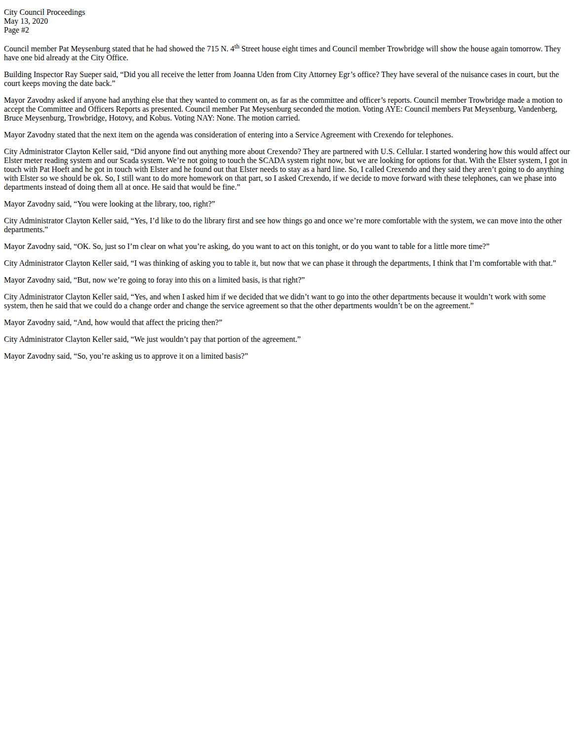City Council Proceedings
May 13, 2020
Page #2
Council member Pat Meysenburg stated that he had showed the 715 N. 4th Street house eight times and Council member Trowbridge will show the house again tomorrow. They have one bid already at the City Office.
Building Inspector Ray Sueper said, “Did you all receive the letter from Joanna Uden from City Attorney Egr’s office? They have several of the nuisance cases in court, but the court keeps moving the date back.”
Mayor Zavodny asked if anyone had anything else that they wanted to comment on, as far as the committee and officer’s reports. Council member Trowbridge made a motion to accept the Committee and Officers Reports as presented. Council member Pat Meysenburg seconded the motion. Voting AYE: Council members Pat Meysenburg, Vandenberg, Bruce Meysenburg, Trowbridge, Hotovy, and Kobus. Voting NAY: None. The motion carried.
Mayor Zavodny stated that the next item on the agenda was consideration of entering into a Service Agreement with Crexendo for telephones.
City Administrator Clayton Keller said, “Did anyone find out anything more about Crexendo? They are partnered with U.S. Cellular. I started wondering how this would affect our Elster meter reading system and our Scada system. We’re not going to touch the SCADA system right now, but we are looking for options for that. With the Elster system, I got in touch with Pat Hoeft and he got in touch with Elster and he found out that Elster needs to stay as a hard line. So, I called Crexendo and they said they aren’t going to do anything with Elster so we should be ok. So, I still want to do more homework on that part, so I asked Crexendo, if we decide to move forward with these telephones, can we phase into departments instead of doing them all at once. He said that would be fine.”
Mayor Zavodny said, “You were looking at the library, too, right?”
City Administrator Clayton Keller said, “Yes, I’d like to do the library first and see how things go and once we’re more comfortable with the system, we can move into the other departments.”
Mayor Zavodny said, “OK. So, just so I’m clear on what you’re asking, do you want to act on this tonight, or do you want to table for a little more time?”
City Administrator Clayton Keller said, “I was thinking of asking you to table it, but now that we can phase it through the departments, I think that I’m comfortable with that.”
Mayor Zavodny said, “But, now we’re going to foray into this on a limited basis, is that right?”
City Administrator Clayton Keller said, “Yes, and when I asked him if we decided that we didn’t want to go into the other departments because it wouldn’t work with some system, then he said that we could do a change order and change the service agreement so that the other departments wouldn’t be on the agreement.”
Mayor Zavodny said, “And, how would that affect the pricing then?”
City Administrator Clayton Keller said, “We just wouldn’t pay that portion of the agreement.”
Mayor Zavodny said, “So, you’re asking us to approve it on a limited basis?”